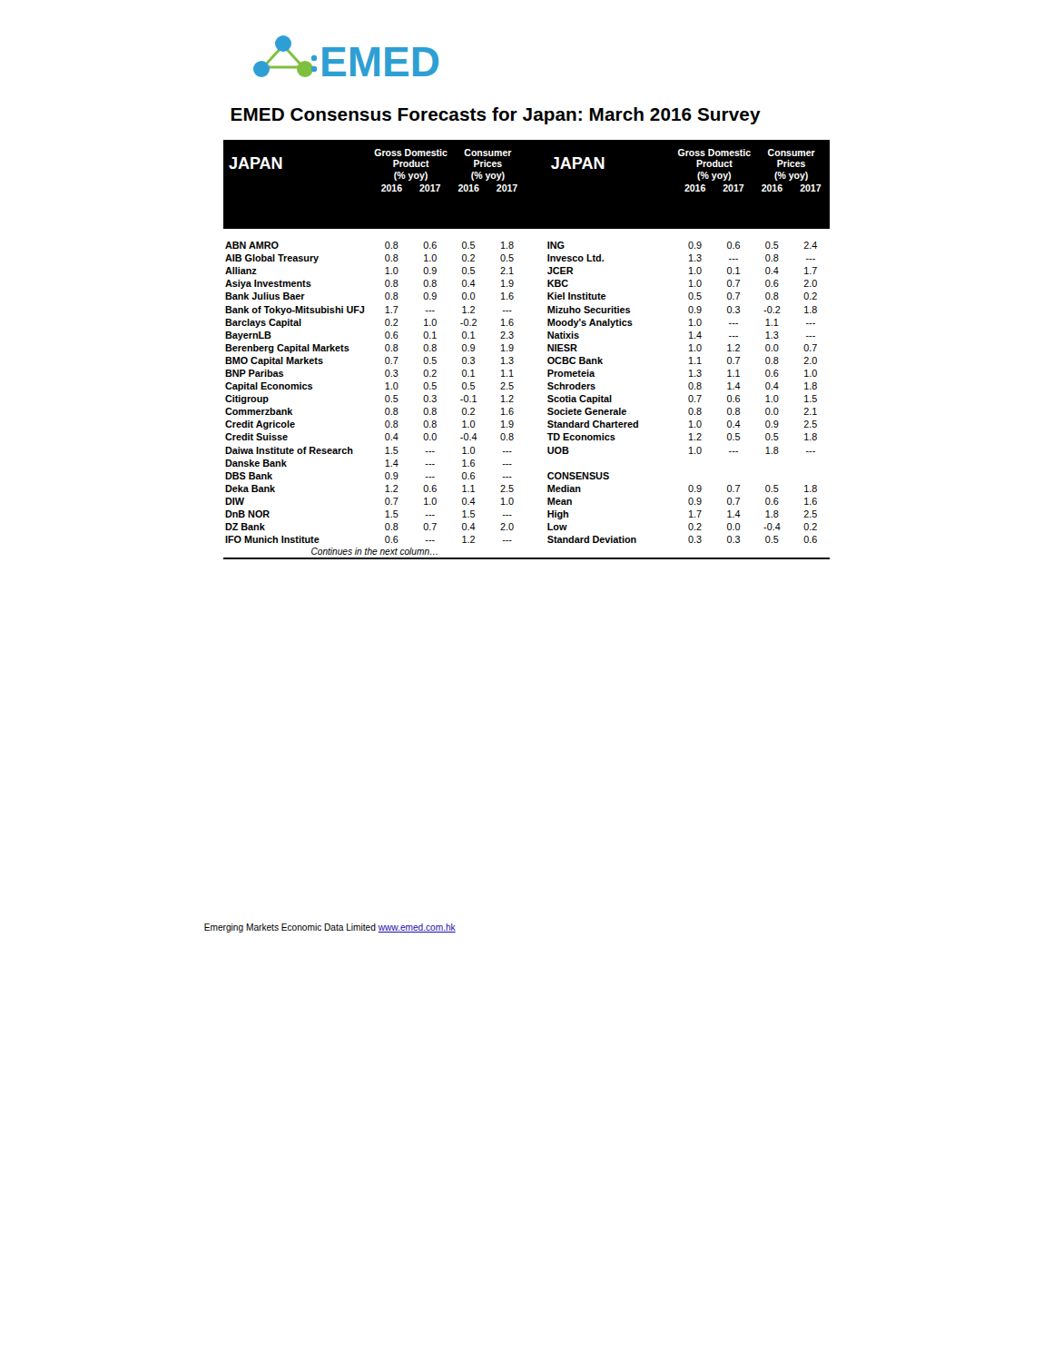EMED
EMED Consensus Forecasts for Japan: March 2016 Survey
| JAPAN | Gross Domestic Product (% yoy) | Consumer Prices (% yoy) | | JAPAN | Gross Domestic Product (% yoy) | Consumer Prices (% yoy) |
| | 2016 | 2017 | 2016 | 2017 | | | 2016 | 2017 | 2016 | 2017 |
| ABN AMRO | 0.8 | 0.6 | 0.5 | 1.8 | | ING | 0.9 | 0.6 | 0.5 | 2.4 |
| AIB Global Treasury | 0.8 | 1.0 | 0.2 | 0.5 | | Invesco Ltd. | 1.3 | --- | 0.8 | --- |
| Allianz | 1.0 | 0.9 | 0.5 | 2.1 | | JCER | 1.0 | 0.1 | 0.4 | 1.7 |
| Asiya Investments | 0.8 | 0.8 | 0.4 | 1.9 | | KBC | 1.0 | 0.7 | 0.6 | 2.0 |
| Bank Julius Baer | 0.8 | 0.9 | 0.0 | 1.6 | | Kiel Institute | 0.5 | 0.7 | 0.8 | 0.2 |
| Bank of Tokyo-Mitsubishi UFJ | 1.7 | --- | 1.2 | --- | | Mizuho Securities | 0.9 | 0.3 | -0.2 | 1.8 |
| Barclays Capital | 0.2 | 1.0 | -0.2 | 1.6 | | Moody's Analytics | 1.0 | --- | 1.1 | --- |
| BayernLB | 0.6 | 0.1 | 0.1 | 2.3 | | Natixis | 1.4 | --- | 1.3 | --- |
| Berenberg Capital Markets | 0.8 | 0.8 | 0.9 | 1.9 | | NIESR | 1.0 | 1.2 | 0.0 | 0.7 |
| BMO Capital Markets | 0.7 | 0.5 | 0.3 | 1.3 | | OCBC Bank | 1.1 | 0.7 | 0.8 | 2.0 |
| BNP Paribas | 0.3 | 0.2 | 0.1 | 1.1 | | Prometeia | 1.3 | 1.1 | 0.6 | 1.0 |
| Capital Economics | 1.0 | 0.5 | 0.5 | 2.5 | | Schroders | 0.8 | 1.4 | 0.4 | 1.8 |
| Citigroup | 0.5 | 0.3 | -0.1 | 1.2 | | Scotia Capital | 0.7 | 0.6 | 1.0 | 1.5 |
| Commerzbank | 0.8 | 0.8 | 0.2 | 1.6 | | Societe Generale | 0.8 | 0.8 | 0.0 | 2.1 |
| Credit Agricole | 0.8 | 0.8 | 1.0 | 1.9 | | Standard Chartered | 1.0 | 0.4 | 0.9 | 2.5 |
| Credit Suisse | 0.4 | 0.0 | -0.4 | 0.8 | | TD Economics | 1.2 | 0.5 | 0.5 | 1.8 |
| Daiwa Institute of Research | 1.5 | --- | 1.0 | --- | | UOB | 1.0 | --- | 1.8 | --- |
| Danske Bank | 1.4 | --- | 1.6 | --- | | | | | | |
| DBS Bank | 0.9 | --- | 0.6 | --- | | CONSENSUS | | | | |
| Deka Bank | 1.2 | 0.6 | 1.1 | 2.5 | | Median | 0.9 | 0.7 | 0.5 | 1.8 |
| DIW | 0.7 | 1.0 | 0.4 | 1.0 | | Mean | 0.9 | 0.7 | 0.6 | 1.6 |
| DnB NOR | 1.5 | --- | 1.5 | --- | | High | 1.7 | 1.4 | 1.8 | 2.5 |
| DZ Bank | 0.8 | 0.7 | 0.4 | 2.0 | | Low | 0.2 | 0.0 | -0.4 | 0.2 |
| IFO Munich Institute | 0.6 | --- | 1.2 | --- | | Standard Deviation | 0.3 | 0.3 | 0.5 | 0.6 |
| Continues in the next column… | | |
Emerging Markets Economic Data Limited www.emed.com.hk